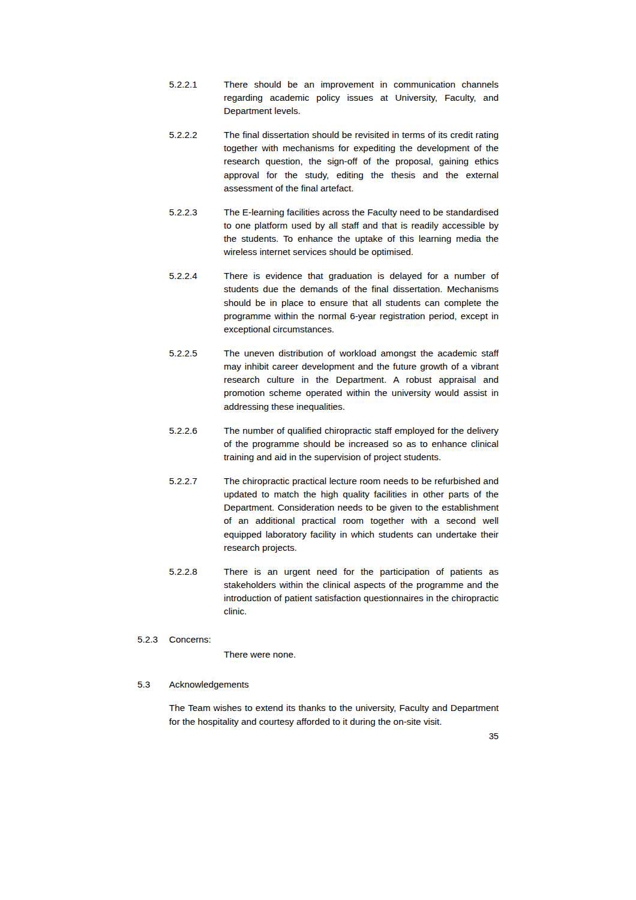5.2.2.1
There should be an improvement in communication channels regarding academic policy issues at University, Faculty, and Department levels.
5.2.2.2
The final dissertation should be revisited in terms of its credit rating together with mechanisms for expediting the development of the research question, the sign-off of the proposal, gaining ethics approval for the study, editing the thesis and the external assessment of the final artefact.
5.2.2.3
The E-learning facilities across the Faculty need to be standardised to one platform used by all staff and that is readily accessible by the students. To enhance the uptake of this learning media the wireless internet services should be optimised.
5.2.2.4
There is evidence that graduation is delayed for a number of students due the demands of the final dissertation. Mechanisms should be in place to ensure that all students can complete the programme within the normal 6-year registration period, except in exceptional circumstances.
5.2.2.5
The uneven distribution of workload amongst the academic staff may inhibit career development and the future growth of a vibrant research culture in the Department. A robust appraisal and promotion scheme operated within the university would assist in addressing these inequalities.
5.2.2.6
The number of qualified chiropractic staff employed for the delivery of the programme should be increased so as to enhance clinical training and aid in the supervision of project students.
5.2.2.7
The chiropractic practical lecture room needs to be refurbished and updated to match the high quality facilities in other parts of the Department. Consideration needs to be given to the establishment of an additional practical room together with a second well equipped laboratory facility in which students can undertake their research projects.
5.2.2.8
There is an urgent need for the participation of patients as stakeholders within the clinical aspects of the programme and the introduction of patient satisfaction questionnaires in the chiropractic clinic.
5.2.3
Concerns:
There were none.
5.3
Acknowledgements
The Team wishes to extend its thanks to the university, Faculty and Department for the hospitality and courtesy afforded to it during the on-site visit.
35